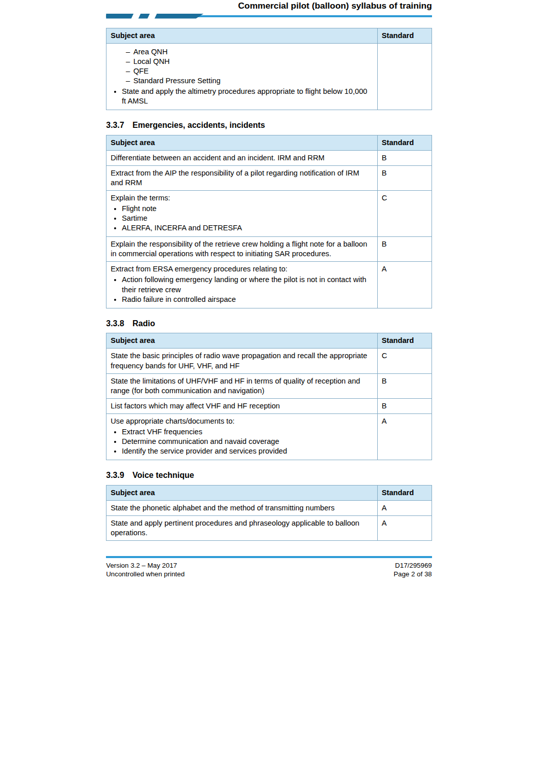Commercial pilot (balloon) syllabus of training
| Subject area | Standard |
| --- | --- |
| Area QNH Local QNH QFE Standard Pressure Setting State and apply the altimetry procedures appropriate to flight below 10,000 ft AMSL | |
3.3.7 Emergencies, accidents, incidents
| Subject area | Standard |
| --- | --- |
| Differentiate between an accident and an incident. IRM and RRM | B |
| Extract from the AIP the responsibility of a pilot regarding notification of IRM and RRM | B |
| Explain the terms: Flight note Sartime ALERFA, INCERFA and DETRESFA | C |
| Explain the responsibility of the retrieve crew holding a flight note for a balloon in commercial operations with respect to initiating SAR procedures. | B |
| Extract from ERSA emergency procedures relating to: Action following emergency landing or where the pilot is not in contact with their retrieve crew Radio failure in controlled airspace | A |
3.3.8 Radio
| Subject area | Standard |
| --- | --- |
| State the basic principles of radio wave propagation and recall the appropriate frequency bands for UHF, VHF, and HF | C |
| State the limitations of UHF/VHF and HF in terms of quality of reception and range (for both communication and navigation) | B |
| List factors which may affect VHF and HF reception | B |
| Use appropriate charts/documents to: Extract VHF frequencies Determine communication and navaid coverage Identify the service provider and services provided | A |
3.3.9 Voice technique
| Subject area | Standard |
| --- | --- |
| State the phonetic alphabet and the method of transmitting numbers | A |
| State and apply pertinent procedures and phraseology applicable to balloon operations. | A |
Version 3.2 – May 2017
D17/295969
Uncontrolled when printed
Page 2 of 38